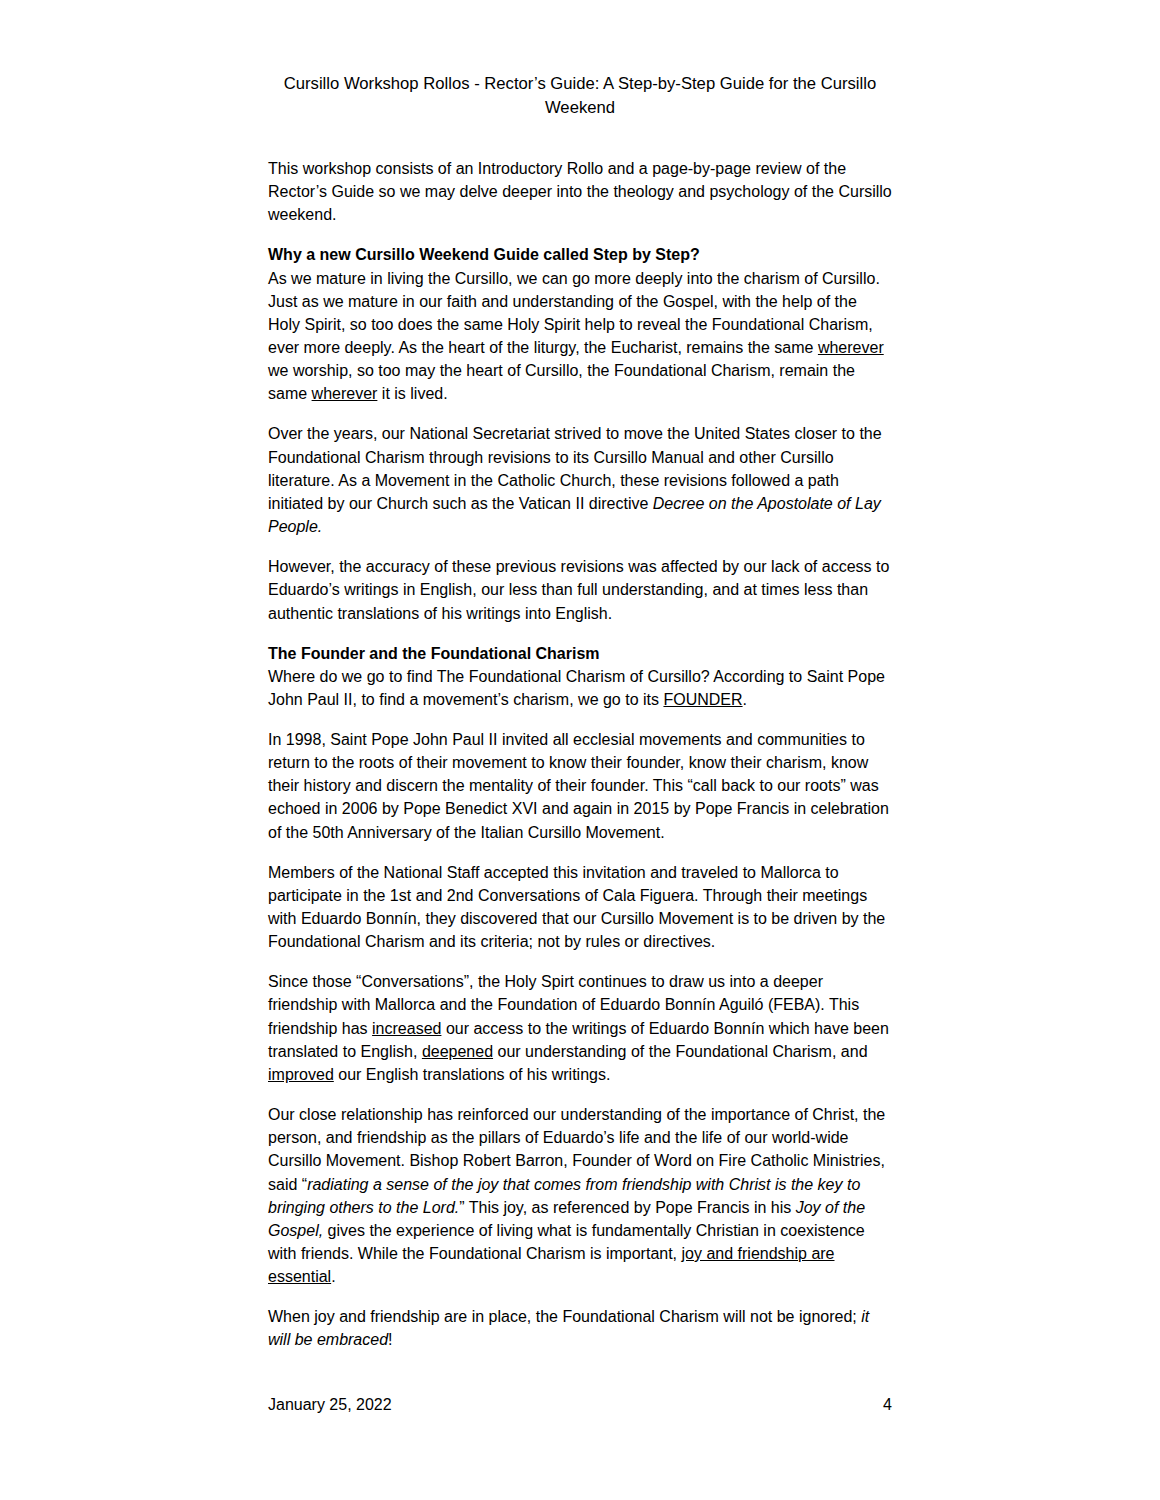Cursillo Workshop Rollos - Rector’s Guide: A Step-by-Step Guide for the Cursillo Weekend
This workshop consists of an Introductory Rollo and a page-by-page review of the Rector’s Guide so we may delve deeper into the theology and psychology of the Cursillo weekend.
Why a new Cursillo Weekend Guide called Step by Step?
As we mature in living the Cursillo, we can go more deeply into the charism of Cursillo. Just as we mature in our faith and understanding of the Gospel, with the help of the Holy Spirit, so too does the same Holy Spirit help to reveal the Foundational Charism, ever more deeply. As the heart of the liturgy, the Eucharist, remains the same wherever we worship, so too may the heart of Cursillo, the Foundational Charism, remain the same wherever it is lived.
Over the years, our National Secretariat strived to move the United States closer to the Foundational Charism through revisions to its Cursillo Manual and other Cursillo literature. As a Movement in the Catholic Church, these revisions followed a path initiated by our Church such as the Vatican II directive Decree on the Apostolate of Lay People.
However, the accuracy of these previous revisions was affected by our lack of access to Eduardo’s writings in English, our less than full understanding, and at times less than authentic translations of his writings into English.
The Founder and the Foundational Charism
Where do we go to find The Foundational Charism of Cursillo? According to Saint Pope John Paul II, to find a movement’s charism, we go to its FOUNDER.
In 1998, Saint Pope John Paul II invited all ecclesial movements and communities to return to the roots of their movement to know their founder, know their charism, know their history and discern the mentality of their founder. This “call back to our roots” was echoed in 2006 by Pope Benedict XVI and again in 2015 by Pope Francis in celebration of the 50th Anniversary of the Italian Cursillo Movement.
Members of the National Staff accepted this invitation and traveled to Mallorca to participate in the 1st and 2nd Conversations of Cala Figuera. Through their meetings with Eduardo Bonnín, they discovered that our Cursillo Movement is to be driven by the Foundational Charism and its criteria; not by rules or directives.
Since those “Conversations”, the Holy Spirt continues to draw us into a deeper friendship with Mallorca and the Foundation of Eduardo Bonnín Aguiló (FEBA). This friendship has increased our access to the writings of Eduardo Bonnín which have been translated to English, deepened our understanding of the Foundational Charism, and improved our English translations of his writings.
Our close relationship has reinforced our understanding of the importance of Christ, the person, and friendship as the pillars of Eduardo’s life and the life of our world-wide Cursillo Movement. Bishop Robert Barron, Founder of Word on Fire Catholic Ministries, said “radiating a sense of the joy that comes from friendship with Christ is the key to bringing others to the Lord.” This joy, as referenced by Pope Francis in his Joy of the Gospel, gives the experience of living what is fundamentally Christian in coexistence with friends. While the Foundational Charism is important, joy and friendship are essential.
When joy and friendship are in place, the Foundational Charism will not be ignored; it will be embraced!
January 25, 2022
4